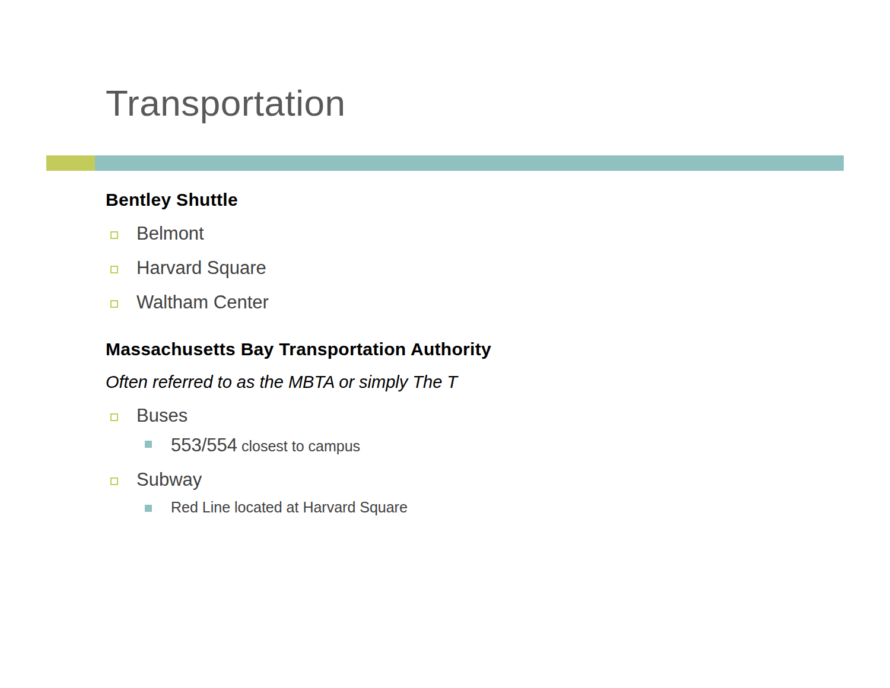Transportation
Bentley Shuttle
Belmont
Harvard Square
Waltham Center
Massachusetts Bay Transportation Authority
Often referred to as the MBTA or simply The T
Buses
553/554 closest to campus
Subway
Red Line located at Harvard Square